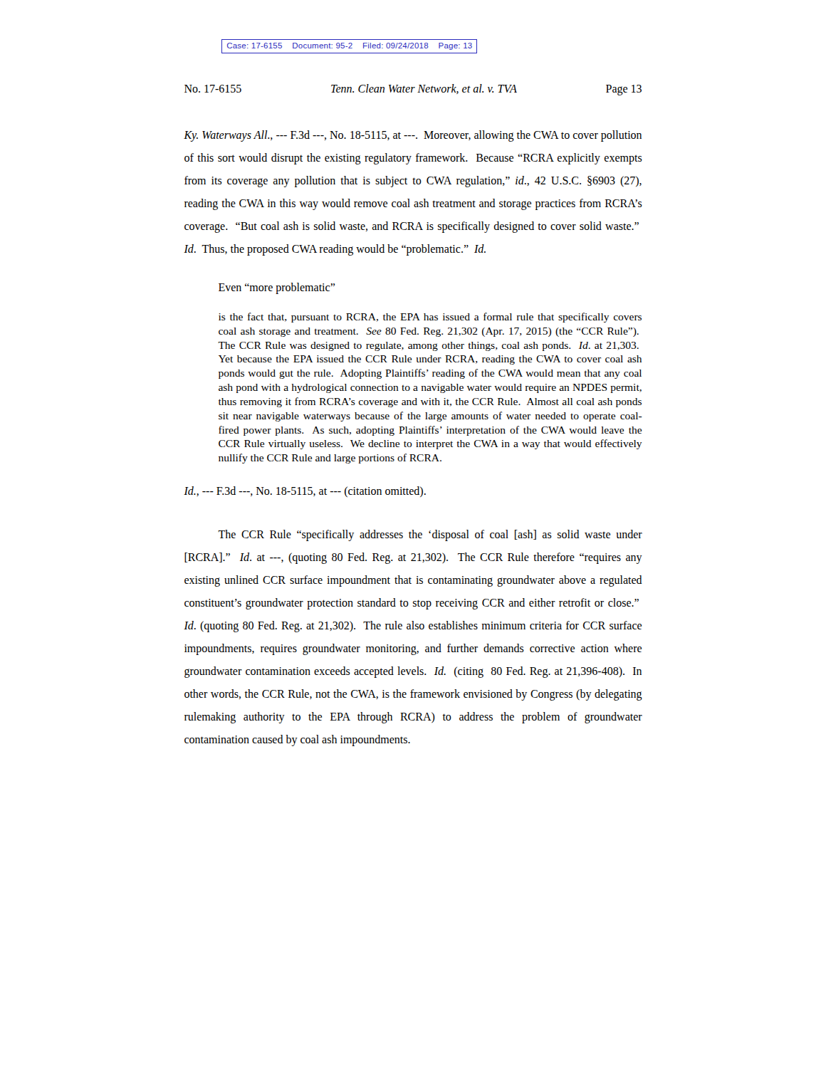Case: 17-6155 Document: 95-2 Filed: 09/24/2018 Page: 13
No. 17-6155 Tenn. Clean Water Network, et al. v. TVA Page 13
Ky. Waterways All., --- F.3d ---, No. 18-5115, at ---. Moreover, allowing the CWA to cover pollution of this sort would disrupt the existing regulatory framework. Because “RCRA explicitly exempts from its coverage any pollution that is subject to CWA regulation,” id., 42 U.S.C. §6903 (27), reading the CWA in this way would remove coal ash treatment and storage practices from RCRA’s coverage. “But coal ash is solid waste, and RCRA is specifically designed to cover solid waste.” Id. Thus, the proposed CWA reading would be “problematic.” Id.
Even “more problematic”
is the fact that, pursuant to RCRA, the EPA has issued a formal rule that specifically covers coal ash storage and treatment. See 80 Fed. Reg. 21,302 (Apr. 17, 2015) (the “CCR Rule”). The CCR Rule was designed to regulate, among other things, coal ash ponds. Id. at 21,303. Yet because the EPA issued the CCR Rule under RCRA, reading the CWA to cover coal ash ponds would gut the rule. Adopting Plaintiffs’ reading of the CWA would mean that any coal ash pond with a hydrological connection to a navigable water would require an NPDES permit, thus removing it from RCRA’s coverage and with it, the CCR Rule. Almost all coal ash ponds sit near navigable waterways because of the large amounts of water needed to operate coal-fired power plants. As such, adopting Plaintiffs’ interpretation of the CWA would leave the CCR Rule virtually useless. We decline to interpret the CWA in a way that would effectively nullify the CCR Rule and large portions of RCRA.
Id., --- F.3d ---, No. 18-5115, at --- (citation omitted).
The CCR Rule “specifically addresses the ‘disposal of coal [ash] as solid waste under [RCRA].” Id. at ---, (quoting 80 Fed. Reg. at 21,302). The CCR Rule therefore “requires any existing unlined CCR surface impoundment that is contaminating groundwater above a regulated constituent’s groundwater protection standard to stop receiving CCR and either retrofit or close.” Id. (quoting 80 Fed. Reg. at 21,302). The rule also establishes minimum criteria for CCR surface impoundments, requires groundwater monitoring, and further demands corrective action where groundwater contamination exceeds accepted levels. Id. (citing 80 Fed. Reg. at 21,396-408). In other words, the CCR Rule, not the CWA, is the framework envisioned by Congress (by delegating rulemaking authority to the EPA through RCRA) to address the problem of groundwater contamination caused by coal ash impoundments.